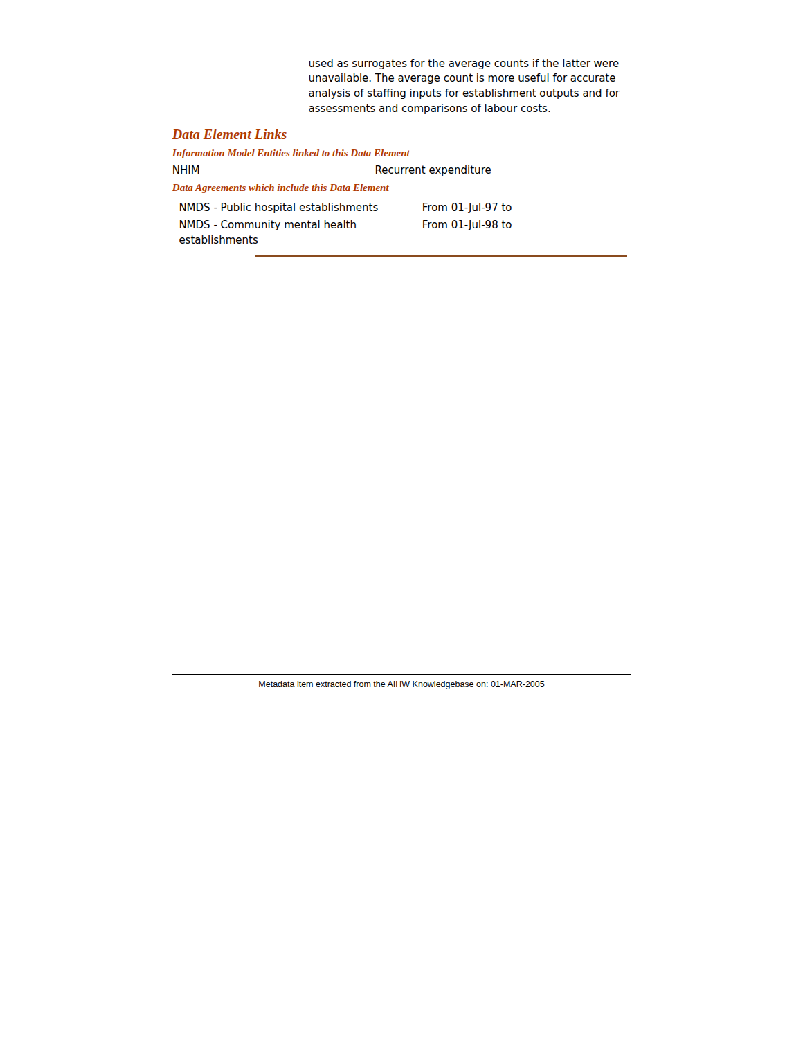used as surrogates for the average counts if the latter were unavailable. The average count is more useful for accurate analysis of staffing inputs for establishment outputs and for assessments and comparisons of labour costs.
Data Element Links
Information Model Entities linked to this Data Element
NHIM
Recurrent expenditure
Data Agreements which include this Data Element
| NMDS - Public hospital establishments | From 01-Jul-97 to |
| NMDS - Community mental health establishments | From 01-Jul-98 to |
Metadata item extracted from the AIHW Knowledgebase on: 01-MAR-2005